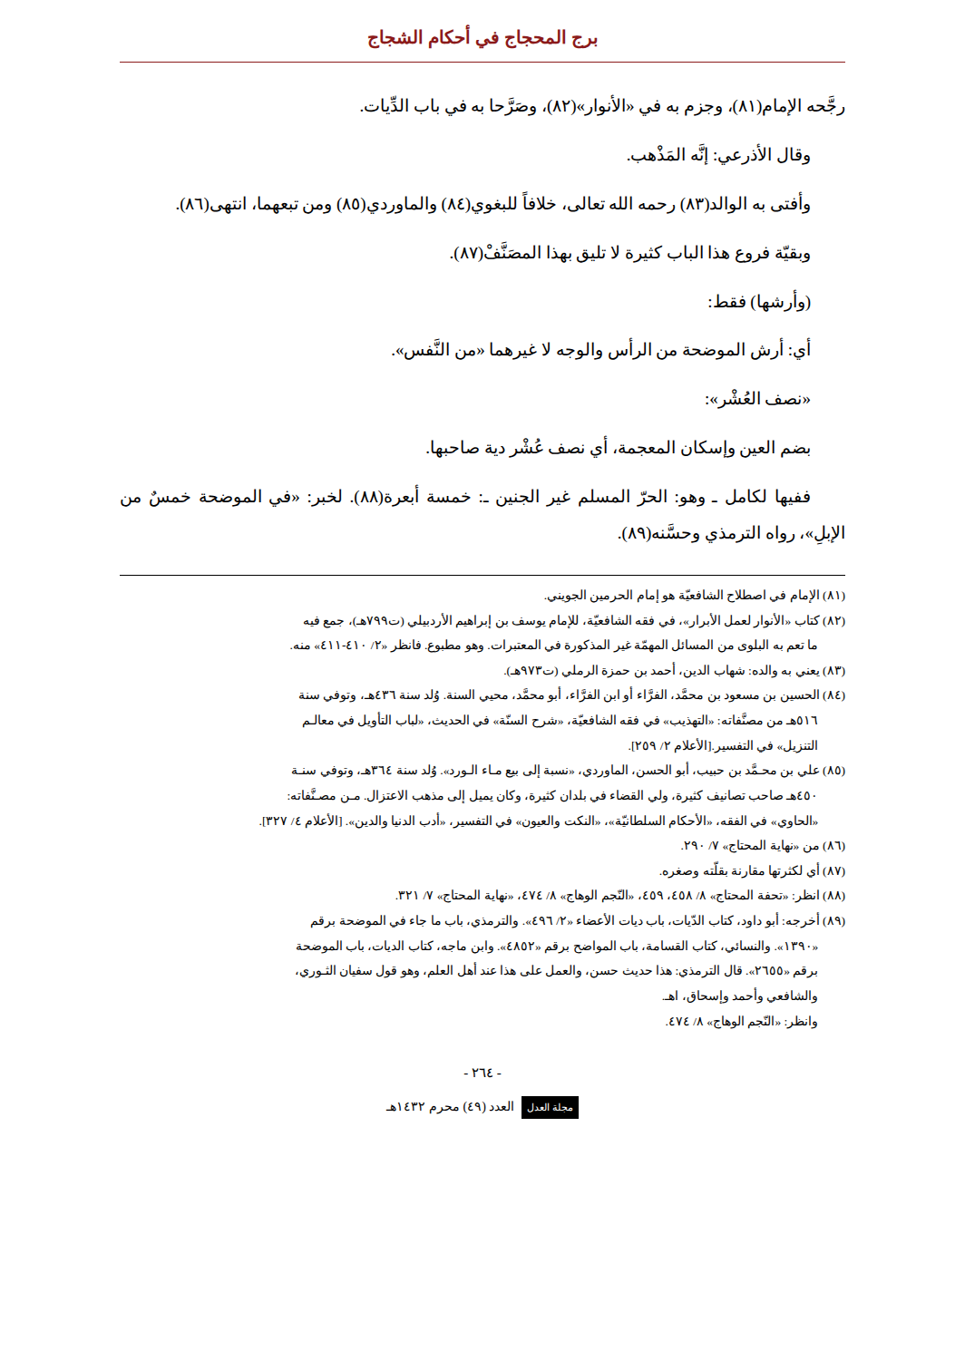برج المحجاج في أحكام الشجاج
رجَّحه الإمام(٨١)، وجزم به في «الأنوار»(٨٢)، وصَرَّحا به في باب الدِّيات.
وقال الأذرعي: إنَّه المَذْهب.
وأفتى به الوالد(٨٣) رحمه الله تعالى، خلافاً للبغوي(٨٤) والماوردي(٨٥) ومن تبعهما، انتهى(٨٦).
وبقيّة فروع هذا الباب كثيرة لا تليق بهذا المصَنَّفْ(٨٧).
(وأرشها) فقط:
أي: أرش الموضحة من الرأس والوجه لا غيرهما «من النَّفس».
«نصف العُشْر»:
بضم العين وإسكان المعجمة، أي نصف عُشْر دية صاحبها.
ففيها لكامل ـ وهو: الحرّ المسلم غير الجنين ـ: خمسة أبعرة(٨٨). لخبر: «في الموضحة خمسٌ من الإبلِ»، رواه الترمذي وحسَّنه(٨٩).
(٨١) الإمام في اصطلاح الشافعيّة هو إمام الحرمين الجويني.
(٨٢) كتاب «الأنوار لعمل الأبرار»، في فقه الشافعيّة، للإمام يوسف بن إبراهيم الأردبيلي (ت٧٩٩هـ)، جمع فيه
ما تعم به البلوى من المسائل المهمّة غير المذكورة في المعتبرات. وهو مطبوع. فانظر «٢/ ٤١٠-٤١١» منه.
(٨٣) يعني به والده: شهاب الدين، أحمد بن حمزة الرملي (ت٩٧٣هـ).
(٨٤) الحسين بن مسعود بن محمَّد، الفرَّاء أو ابن الفرَّاء، أبو محمَّد، محيي السنة. وُلد سنة ٤٣٦هـ، وتوفي سنة
٥١٦هـ من مصنَّفاته: «التهذيب» في فقه الشافعيّة، «شرح السنّة» في الحديث، «لباب التأويل في معالـم
التنزيل» في التفسير.[الأعلام ٢/ ٢٥٩].
(٨٥) علي بن محـمَّد بن حبيب، أبو الحسن، الماوردي، «نسبة إلى بيع مـاء الـورد». وُلد سنة ٣٦٤هـ، وتوفي سنـة
٤٥٠هـ صاحب تصانيف كثيرة، ولي القضاء في بلدان كثيرة، وكان يميل إلى مذهب الاعتزال. مـن مصـنَّفاته:
«الحاوي» في الفقه، «الأحكام السلطانيّة»، «النكت والعيون» في التفسير، «أدب الدنيا والدين». [الأعلام ٤/ ٣٢٧].
(٨٦) من «نهاية المحتاج» ٧/ ٢٩٠.
(٨٧) أي لكثرتها مقارنة بقلّته وصغره.
(٨٨) انظر: «تحفة المحتاج» ٨/ ٤٥٨، ٤٥٩، «النّجم الوهاج» ٨/ ٤٧٤، «نهاية المحتاج» ٧/ ٣٢١.
(٨٩) أخرجه: أبو داود، كتاب الدّيات، باب ديات الأعضاء «٢/ ٤٩٦». والترمذي، باب ما جاء في الموضحة برقم
«١٣٩٠». والنسائي، كتاب القسامة، باب المواضح برقم «٤٨٥٢». وابن ماجه، كتاب الديات، باب الموضحة
برقم «٢٦٥٥». قال الترمذي: هذا حديث حسن، والعمل على هذا عند أهل العلم، وهو قول سفيان الثـوري،
والشافعي وأحمد وإسحاق، اهـ.
وانظر: «النّجم الوهاج» ٨/ ٤٧٤.
- ٢٦٤ -
مجلة العدل العدد (٤٩) محرم ١٤٣٢هـ